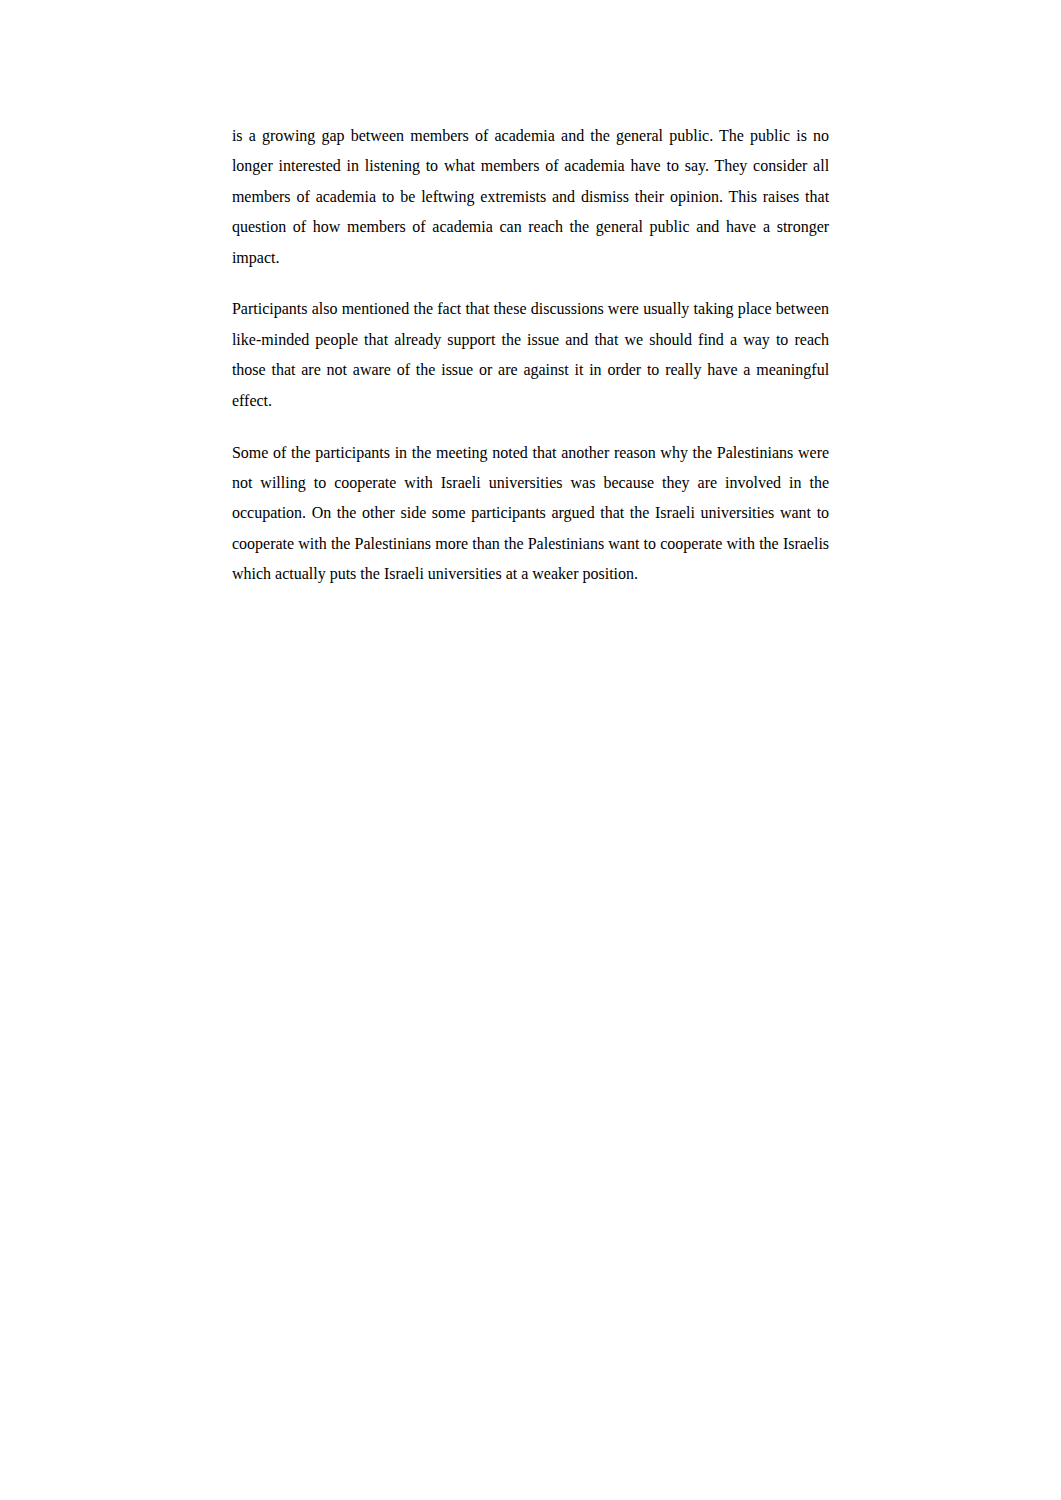is a growing gap between members of academia and the general public. The public is no longer interested in listening to what members of academia have to say. They consider all members of academia to be leftwing extremists and dismiss their opinion. This raises that question of how members of academia can reach the general public and have a stronger impact.
Participants also mentioned the fact that these discussions were usually taking place between like-minded people that already support the issue and that we should find a way to reach those that are not aware of the issue or are against it in order to really have a meaningful effect.
Some of the participants in the meeting noted that another reason why the Palestinians were not willing to cooperate with Israeli universities was because they are involved in the occupation. On the other side some participants argued that the Israeli universities want to cooperate with the Palestinians more than the Palestinians want to cooperate with the Israelis which actually puts the Israeli universities at a weaker position.